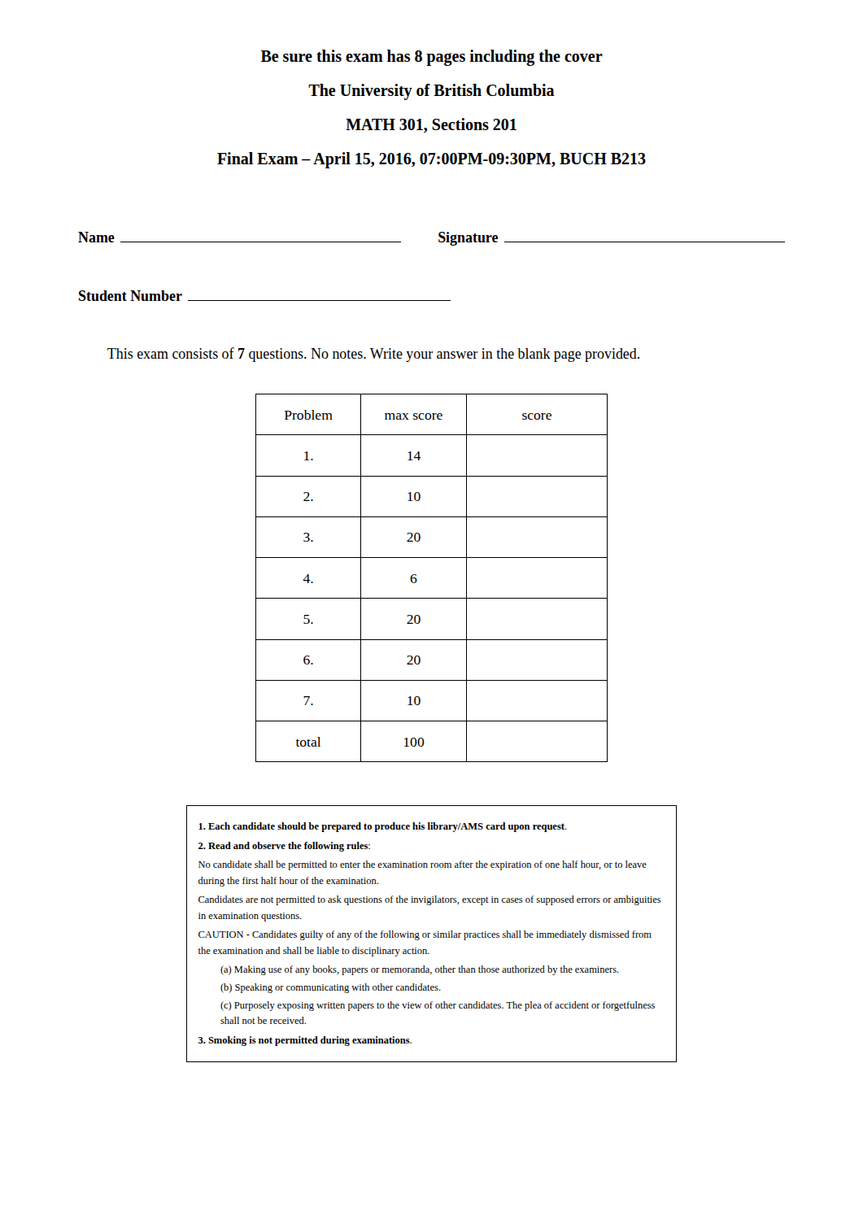Be sure this exam has 8 pages including the cover
The University of British Columbia
MATH 301, Sections 201
Final Exam – April 15, 2016, 07:00PM-09:30PM, BUCH B213
Name Signature
Student Number
This exam consists of 7 questions. No notes. Write your answer in the blank page provided.
| Problem | max score | score |
| --- | --- | --- |
| 1. | 14 | |
| 2. | 10 | |
| 3. | 20 | |
| 4. | 6 | |
| 5. | 20 | |
| 6. | 20 | |
| 7. | 10 | |
| total | 100 | |
1. Each candidate should be prepared to produce his library/AMS card upon request.
2. Read and observe the following rules:
No candidate shall be permitted to enter the examination room after the expiration of one half hour, or to leave during the first half hour of the examination.
Candidates are not permitted to ask questions of the invigilators, except in cases of supposed errors or ambiguities in examination questions.
CAUTION - Candidates guilty of any of the following or similar practices shall be immediately dismissed from the examination and shall be liable to disciplinary action.
(a) Making use of any books, papers or memoranda, other than those authorized by the examiners.
(b) Speaking or communicating with other candidates.
(c) Purposely exposing written papers to the view of other candidates. The plea of accident or forgetfulness shall not be received.
3. Smoking is not permitted during examinations.